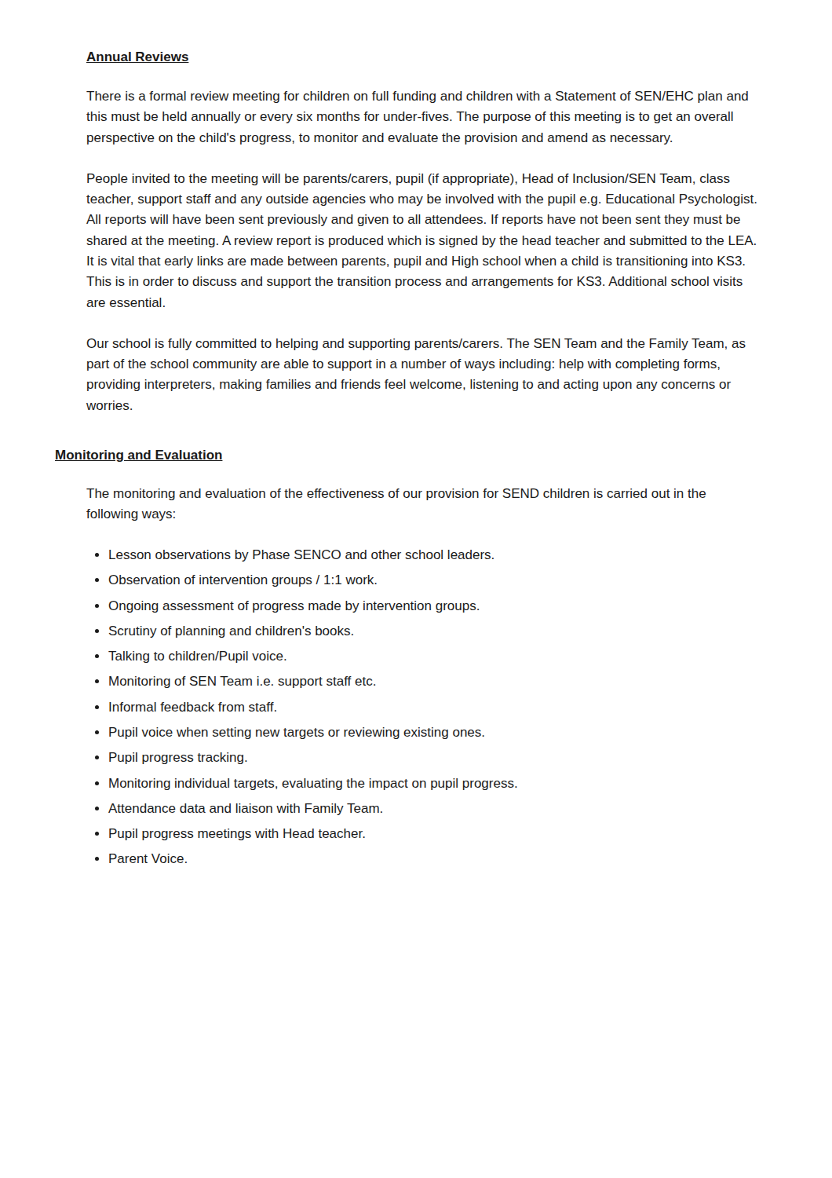Annual Reviews
There is a formal review meeting for children on full funding and children with a Statement of SEN/EHC plan and this must be held annually or every six months for under-fives. The purpose of this meeting is to get an overall perspective on the child's progress, to monitor and evaluate the provision and amend as necessary.
People invited to the meeting will be parents/carers, pupil (if appropriate), Head of Inclusion/SEN Team, class teacher, support staff and any outside agencies who may be involved with the pupil e.g. Educational Psychologist. All reports will have been sent previously and given to all attendees. If reports have not been sent they must be shared at the meeting. A review report is produced which is signed by the head teacher and submitted to the LEA. It is vital that early links are made between parents, pupil and High school when a child is transitioning into KS3. This is in order to discuss and support the transition process and arrangements for KS3. Additional school visits are essential.
Our school is fully committed to helping and supporting parents/carers. The SEN Team and the Family Team, as part of the school community are able to support in a number of ways including: help with completing forms, providing interpreters, making families and friends feel welcome, listening to and acting upon any concerns or worries.
Monitoring and Evaluation
The monitoring and evaluation of the effectiveness of our provision for SEND children is carried out in the following ways:
Lesson observations by Phase SENCO and other school leaders.
Observation of intervention groups / 1:1 work.
Ongoing assessment of progress made by intervention groups.
Scrutiny of planning and children's books.
Talking to children/Pupil voice.
Monitoring of SEN Team i.e. support staff etc.
Informal feedback from staff.
Pupil voice when setting new targets or reviewing existing ones.
Pupil progress tracking.
Monitoring individual targets, evaluating the impact on pupil progress.
Attendance data and liaison with Family Team.
Pupil progress meetings with Head teacher.
Parent Voice.